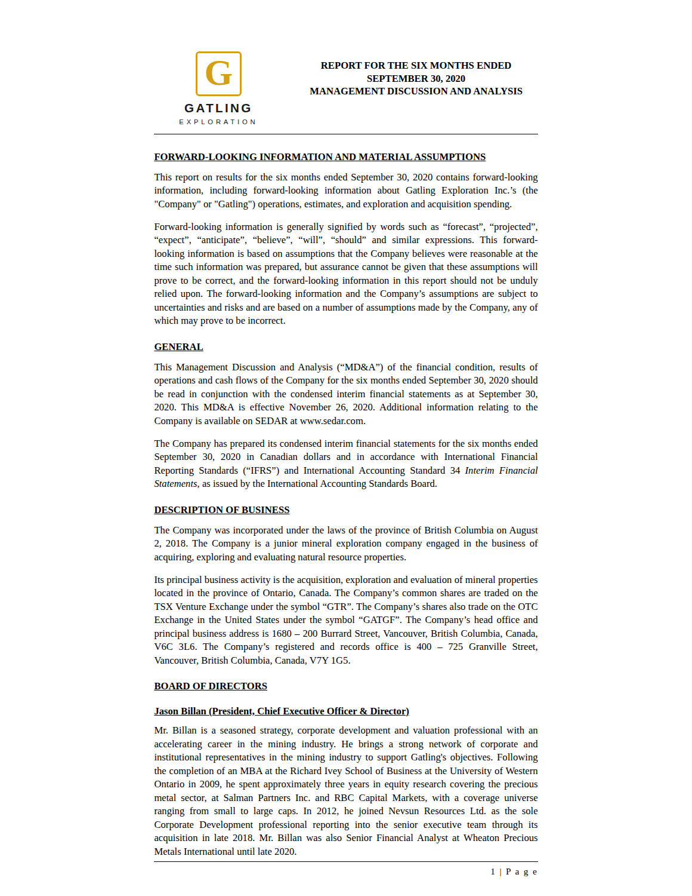G
GATLING
EXPLORATION
REPORT FOR THE SIX MONTHS ENDED
SEPTEMBER 30, 2020
MANAGEMENT DISCUSSION AND ANALYSIS
FORWARD-LOOKING INFORMATION AND MATERIAL ASSUMPTIONS
This report on results for the six months ended September 30, 2020 contains forward-looking information, including forward-looking information about Gatling Exploration Inc.’s (the "Company" or "Gatling") operations, estimates, and exploration and acquisition spending.
Forward-looking information is generally signified by words such as “forecast”, “projected”, “expect”, “anticipate”, “believe”, “will”, “should” and similar expressions. This forward-looking information is based on assumptions that the Company believes were reasonable at the time such information was prepared, but assurance cannot be given that these assumptions will prove to be correct, and the forward-looking information in this report should not be unduly relied upon. The forward-looking information and the Company’s assumptions are subject to uncertainties and risks and are based on a number of assumptions made by the Company, any of which may prove to be incorrect.
GENERAL
This Management Discussion and Analysis (“MD&A”) of the financial condition, results of operations and cash flows of the Company for the six months ended September 30, 2020 should be read in conjunction with the condensed interim financial statements as at September 30, 2020. This MD&A is effective November 26, 2020. Additional information relating to the Company is available on SEDAR at www.sedar.com.
The Company has prepared its condensed interim financial statements for the six months ended September 30, 2020 in Canadian dollars and in accordance with International Financial Reporting Standards (“IFRS”) and International Accounting Standard 34 Interim Financial Statements, as issued by the International Accounting Standards Board.
DESCRIPTION OF BUSINESS
The Company was incorporated under the laws of the province of British Columbia on August 2, 2018. The Company is a junior mineral exploration company engaged in the business of acquiring, exploring and evaluating natural resource properties.
Its principal business activity is the acquisition, exploration and evaluation of mineral properties located in the province of Ontario, Canada. The Company’s common shares are traded on the TSX Venture Exchange under the symbol “GTR”. The Company’s shares also trade on the OTC Exchange in the United States under the symbol “GATGF”. The Company’s head office and principal business address is 1680 – 200 Burrard Street, Vancouver, British Columbia, Canada, V6C 3L6. The Company’s registered and records office is 400 – 725 Granville Street, Vancouver, British Columbia, Canada, V7Y 1G5.
BOARD OF DIRECTORS
Jason Billan (President, Chief Executive Officer & Director)
Mr. Billan is a seasoned strategy, corporate development and valuation professional with an accelerating career in the mining industry. He brings a strong network of corporate and institutional representatives in the mining industry to support Gatling's objectives. Following the completion of an MBA at the Richard Ivey School of Business at the University of Western Ontario in 2009, he spent approximately three years in equity research covering the precious metal sector, at Salman Partners Inc. and RBC Capital Markets, with a coverage universe ranging from small to large caps. In 2012, he joined Nevsun Resources Ltd. as the sole Corporate Development professional reporting into the senior executive team through its acquisition in late 2018. Mr. Billan was also Senior Financial Analyst at Wheaton Precious Metals International until late 2020.
1 | P a g e